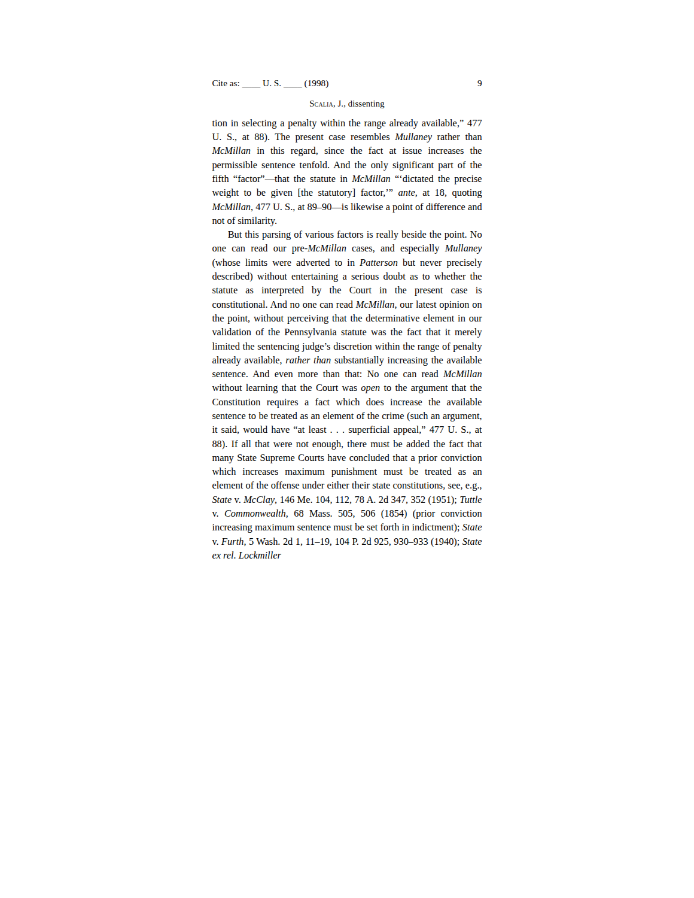Cite as: ____ U. S. ____ (1998) 9
Scalia, J., dissenting
tion in selecting a penalty within the range already available,” 477 U. S., at 88). The present case resembles Mullaney rather than McMillan in this regard, since the fact at issue increases the permissible sentence tenfold. And the only significant part of the fifth “factor”—that the statute in McMillan “‘dictated the precise weight to be given [the statutory] factor,’” ante, at 18, quoting McMillan, 477 U. S., at 89–90—is likewise a point of difference and not of similarity.
But this parsing of various factors is really beside the point. No one can read our pre-McMillan cases, and especially Mullaney (whose limits were adverted to in Patterson but never precisely described) without entertaining a serious doubt as to whether the statute as interpreted by the Court in the present case is constitutional. And no one can read McMillan, our latest opinion on the point, without perceiving that the determinative element in our validation of the Pennsylvania statute was the fact that it merely limited the sentencing judge’s discretion within the range of penalty already available, rather than substantially increasing the available sentence. And even more than that: No one can read McMillan without learning that the Court was open to the argument that the Constitution requires a fact which does increase the available sentence to be treated as an element of the crime (such an argument, it said, would have “at least . . . superficial appeal,” 477 U. S., at 88). If all that were not enough, there must be added the fact that many State Supreme Courts have concluded that a prior conviction which increases maximum punishment must be treated as an element of the offense under either their state constitutions, see, e.g., State v. McClay, 146 Me. 104, 112, 78 A. 2d 347, 352 (1951); Tuttle v. Commonwealth, 68 Mass. 505, 506 (1854) (prior conviction increasing maximum sentence must be set forth in indictment); State v. Furth, 5 Wash. 2d 1, 11–19, 104 P. 2d 925, 930–933 (1940); State ex rel. Lockmiller